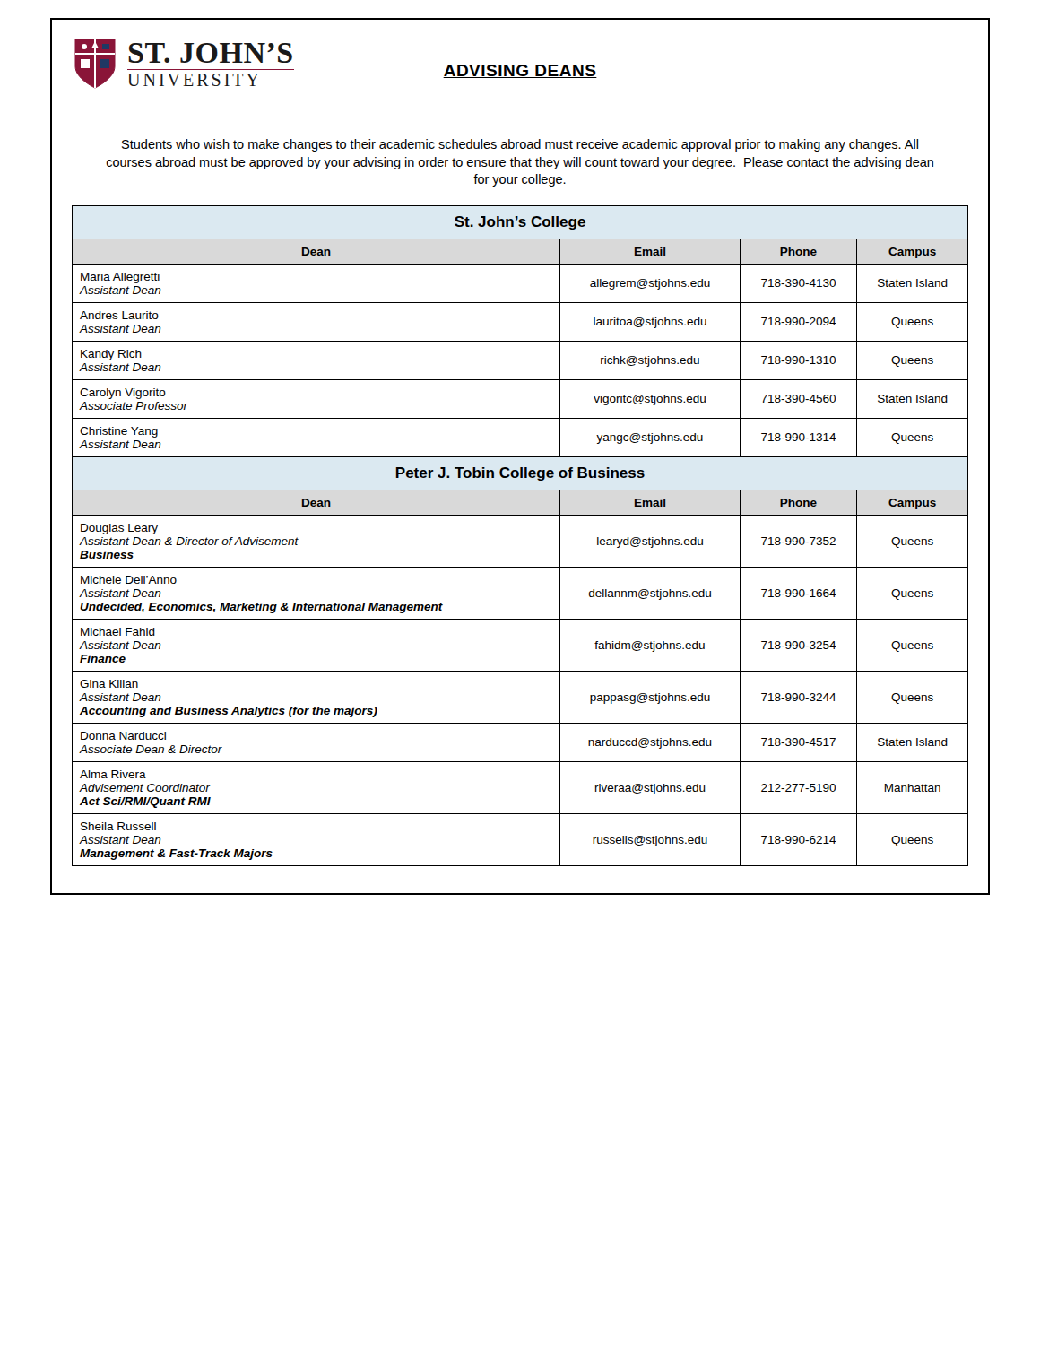ST. JOHN’S
UNIVERSITY
ADVISING DEANS
Students who wish to make changes to their academic schedules abroad must receive academic approval prior to making any changes. All courses abroad must be approved by your advising in order to ensure that they will count toward your degree. Please contact the advising dean for your college.
| St. John’s College |
| Dean | Email | Phone | Campus |
| Maria Allegretti Assistant Dean | allegrem@stjohns.edu | 718-390-4130 | Staten Island |
| Andres Laurito Assistant Dean | lauritoa@stjohns.edu | 718-990-2094 | Queens |
| Kandy Rich Assistant Dean | richk@stjohns.edu | 718-990-1310 | Queens |
| Carolyn Vigorito Associate Professor | vigoritc@stjohns.edu | 718-390-4560 | Staten Island |
| Christine Yang Assistant Dean | yangc@stjohns.edu | 718-990-1314 | Queens |
| Peter J. Tobin College of Business |
| Dean | Email | Phone | Campus |
| Douglas Leary Assistant Dean & Director of Advisement Business | learyd@stjohns.edu | 718-990-7352 | Queens |
| Michele Dell’Anno Assistant Dean Undecided, Economics, Marketing & International Management | dellannm@stjohns.edu | 718-990-1664 | Queens |
| Michael Fahid Assistant Dean Finance | fahidm@stjohns.edu | 718-990-3254 | Queens |
| Gina Kilian Assistant Dean Accounting and Business Analytics (for the majors) | pappasg@stjohns.edu | 718-990-3244 | Queens |
| Donna Narducci Associate Dean & Director | narduccd@stjohns.edu | 718-390-4517 | Staten Island |
| Alma Rivera Advisement Coordinator Act Sci/RMI/Quant RMI | riveraa@stjohns.edu | 212-277-5190 | Manhattan |
| Sheila Russell Assistant Dean Management & Fast-Track Majors | russells@stjohns.edu | 718-990-6214 | Queens |